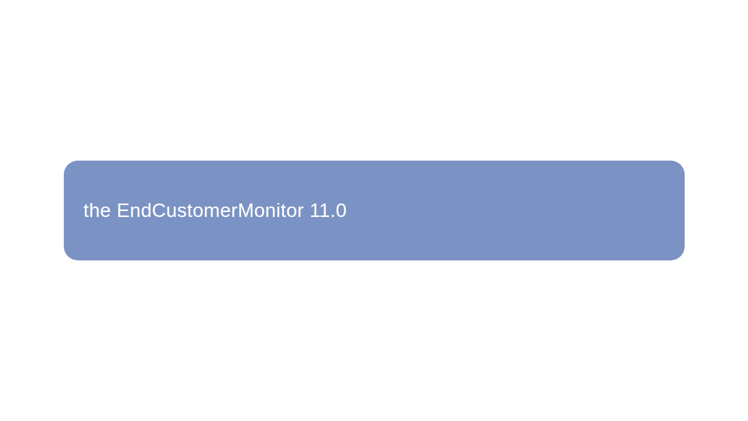the EndCustomerMonitor 11.0